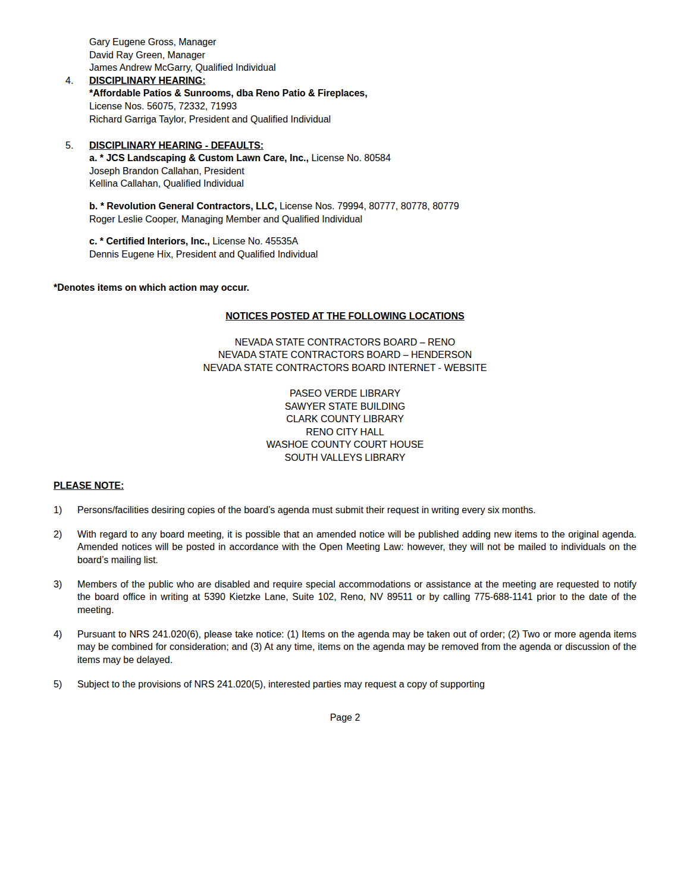Gary Eugene Gross, Manager
David Ray Green, Manager
James Andrew McGarry, Qualified Individual
4.
DISCIPLINARY HEARING:
*Affordable Patios & Sunrooms, dba Reno Patio & Fireplaces,
License Nos. 56075, 72332, 71993
Richard Garriga Taylor, President and Qualified Individual
5.
DISCIPLINARY HEARING - DEFAULTS:
a. * JCS Landscaping & Custom Lawn Care, Inc., License No. 80584
Joseph Brandon Callahan, President
Kellina Callahan, Qualified Individual
b. * Revolution General Contractors, LLC, License Nos. 79994, 80777, 80778, 80779
Roger Leslie Cooper, Managing Member and Qualified Individual
c. * Certified Interiors, Inc., License No. 45535A
Dennis Eugene Hix, President and Qualified Individual
*Denotes items on which action may occur.
NOTICES POSTED AT THE FOLLOWING LOCATIONS
NEVADA STATE CONTRACTORS BOARD – RENO
NEVADA STATE CONTRACTORS BOARD – HENDERSON
NEVADA STATE CONTRACTORS BOARD INTERNET - WEBSITE
PASEO VERDE LIBRARY
SAWYER STATE BUILDING
CLARK COUNTY LIBRARY
RENO CITY HALL
WASHOE COUNTY COURT HOUSE
SOUTH VALLEYS LIBRARY
PLEASE NOTE:
1) Persons/facilities desiring copies of the board’s agenda must submit their request in writing every six months.
2) With regard to any board meeting, it is possible that an amended notice will be published adding new items to the original agenda. Amended notices will be posted in accordance with the Open Meeting Law: however, they will not be mailed to individuals on the board’s mailing list.
3) Members of the public who are disabled and require special accommodations or assistance at the meeting are requested to notify the board office in writing at 5390 Kietzke Lane, Suite 102, Reno, NV 89511 or by calling 775-688-1141 prior to the date of the meeting.
4) Pursuant to NRS 241.020(6), please take notice: (1) Items on the agenda may be taken out of order; (2) Two or more agenda items may be combined for consideration; and (3) At any time, items on the agenda may be removed from the agenda or discussion of the items may be delayed.
5) Subject to the provisions of NRS 241.020(5), interested parties may request a copy of supporting
Page 2